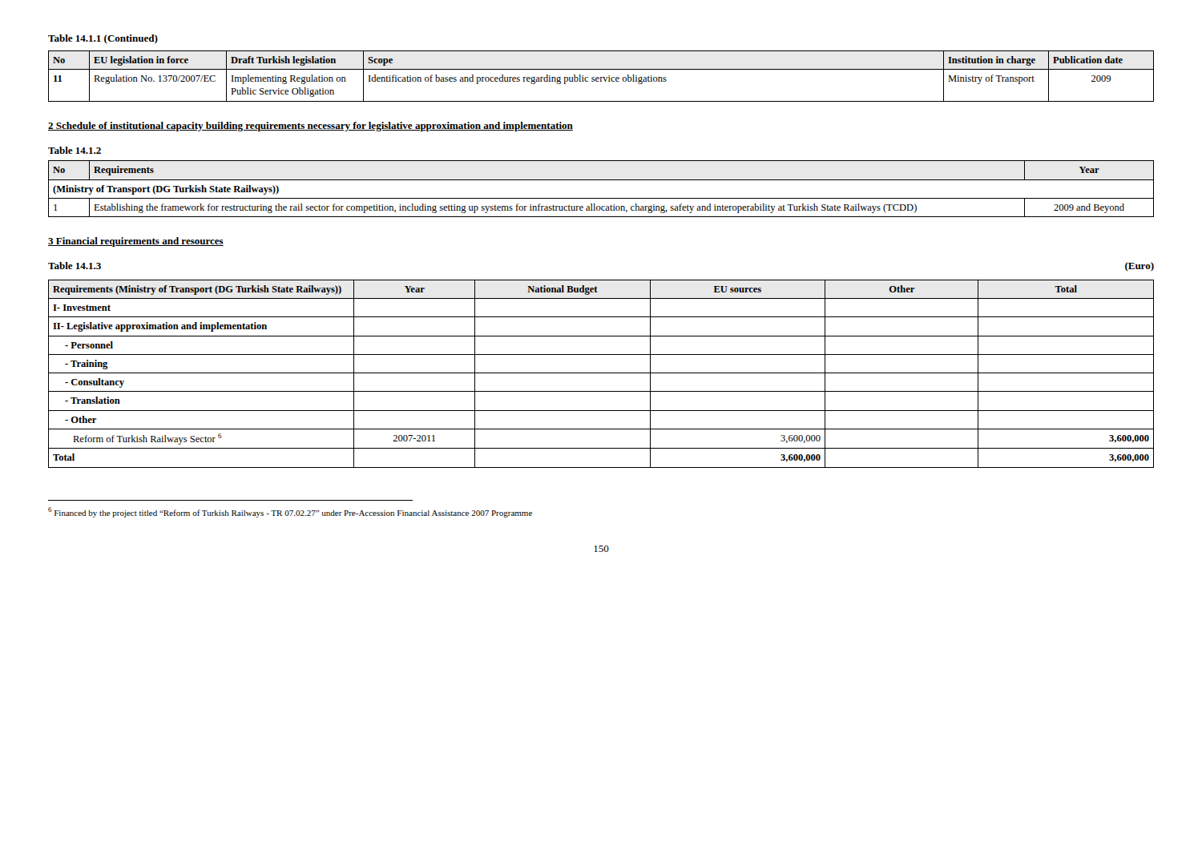Table 14.1.1 (Continued)
| No | EU legislation in force | Draft Turkish legislation | Scope | Institution in charge | Publication date |
| --- | --- | --- | --- | --- | --- |
| 11 | Regulation No. 1370/2007/EC | Implementing Regulation on Public Service Obligation | Identification of bases and procedures regarding public service obligations | Ministry of Transport | 2009 |
2 Schedule of institutional capacity building requirements necessary for legislative approximation and implementation
Table 14.1.2
| No | Requirements | Year |
| --- | --- | --- |
| (Ministry of Transport (DG Turkish State Railways)) |
| 1 | Establishing the framework for restructuring the rail sector for competition, including setting up systems for infrastructure allocation, charging, safety and interoperability at Turkish State Railways (TCDD) | 2009 and Beyond |
3 Financial requirements and resources
Table 14.1.3 (Euro)
| Requirements (Ministry of Transport (DG Turkish State Railways)) | Year | National Budget | EU sources | Other | Total |
| --- | --- | --- | --- | --- | --- |
| I- Investment | | | | | |
| II- Legislative approximation and implementation | | | | | |
| - Personnel | | | | | |
| - Training | | | | | |
| - Consultancy | | | | | |
| - Translation | | | | | |
| - Other | | | | | |
| Reform of Turkish Railways Sector 6 | 2007-2011 | | 3,600,000 | | 3,600,000 |
| Total | | | 3,600,000 | | 3,600,000 |
6 Financed by the project titled “Reform of Turkish Railways - TR 07.02.27” under Pre-Accession Financial Assistance 2007 Programme
150